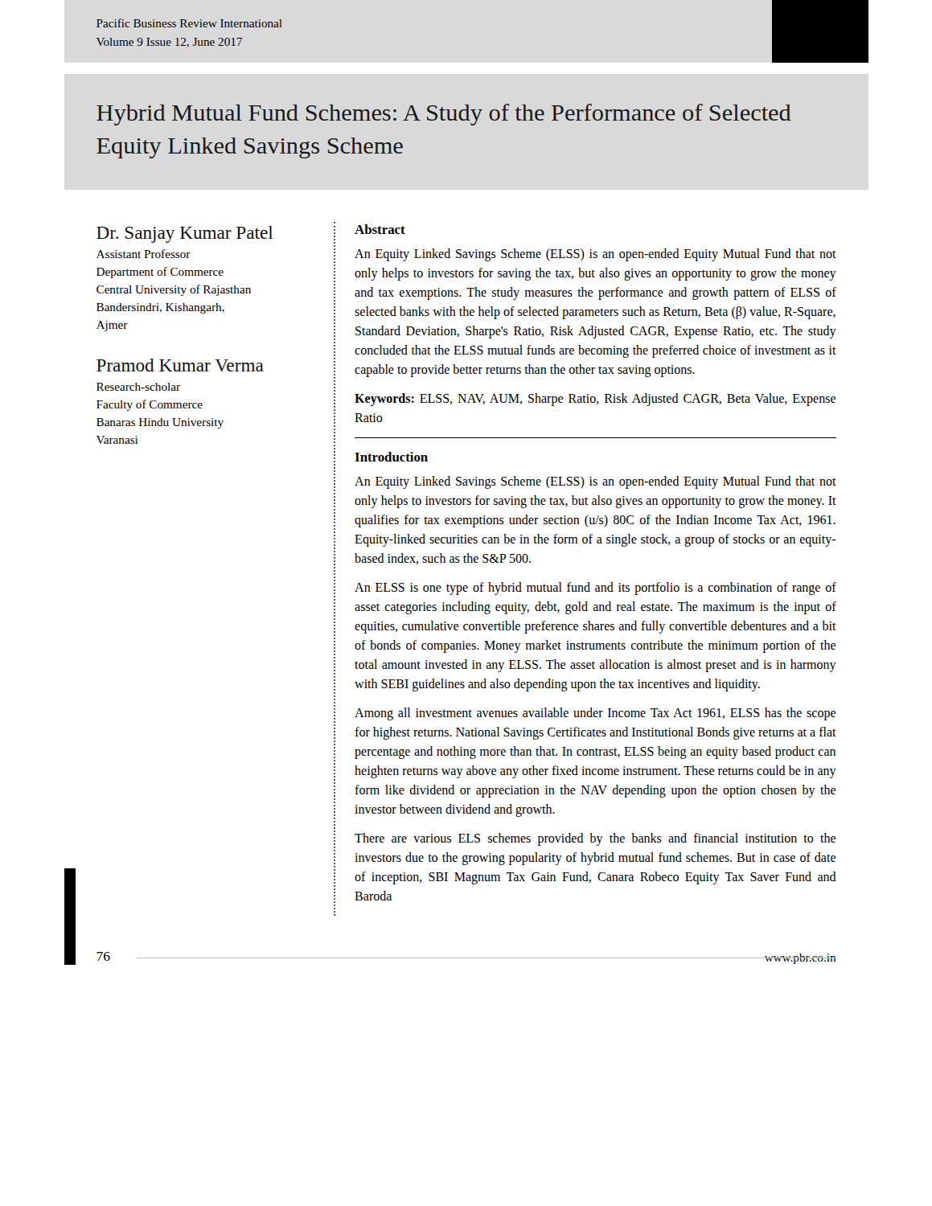Pacific Business Review International
Volume 9 Issue 12, June 2017
Hybrid Mutual Fund Schemes: A Study of the Performance of Selected Equity Linked Savings Scheme
Dr. Sanjay Kumar Patel
Assistant Professor
Department of Commerce
Central University of Rajasthan
Bandersindri, Kishangarh,
Ajmer
Pramod Kumar Verma
Research-scholar
Faculty of Commerce
Banaras Hindu University
Varanasi
Abstract
An Equity Linked Savings Scheme (ELSS) is an open-ended Equity Mutual Fund that not only helps to investors for saving the tax, but also gives an opportunity to grow the money and tax exemptions. The study measures the performance and growth pattern of ELSS of selected banks with the help of selected parameters such as Return, Beta (β) value, R-Square, Standard Deviation, Sharpe's Ratio, Risk Adjusted CAGR, Expense Ratio, etc. The study concluded that the ELSS mutual funds are becoming the preferred choice of investment as it capable to provide better returns than the other tax saving options.
Keywords: ELSS, NAV, AUM, Sharpe Ratio, Risk Adjusted CAGR, Beta Value, Expense Ratio
Introduction
An Equity Linked Savings Scheme (ELSS) is an open-ended Equity Mutual Fund that not only helps to investors for saving the tax, but also gives an opportunity to grow the money. It qualifies for tax exemptions under section (u/s) 80C of the Indian Income Tax Act, 1961. Equity-linked securities can be in the form of a single stock, a group of stocks or an equity-based index, such as the S&P 500.
An ELSS is one type of hybrid mutual fund and its portfolio is a combination of range of asset categories including equity, debt, gold and real estate. The maximum is the input of equities, cumulative convertible preference shares and fully convertible debentures and a bit of bonds of companies. Money market instruments contribute the minimum portion of the total amount invested in any ELSS. The asset allocation is almost preset and is in harmony with SEBI guidelines and also depending upon the tax incentives and liquidity.
Among all investment avenues available under Income Tax Act 1961, ELSS has the scope for highest returns. National Savings Certificates and Institutional Bonds give returns at a flat percentage and nothing more than that. In contrast, ELSS being an equity based product can heighten returns way above any other fixed income instrument. These returns could be in any form like dividend or appreciation in the NAV depending upon the option chosen by the investor between dividend and growth.
There are various ELS schemes provided by the banks and financial institution to the investors due to the growing popularity of hybrid mutual fund schemes. But in case of date of inception, SBI Magnum Tax Gain Fund, Canara Robeco Equity Tax Saver Fund and Baroda
76
www.pbr.co.in